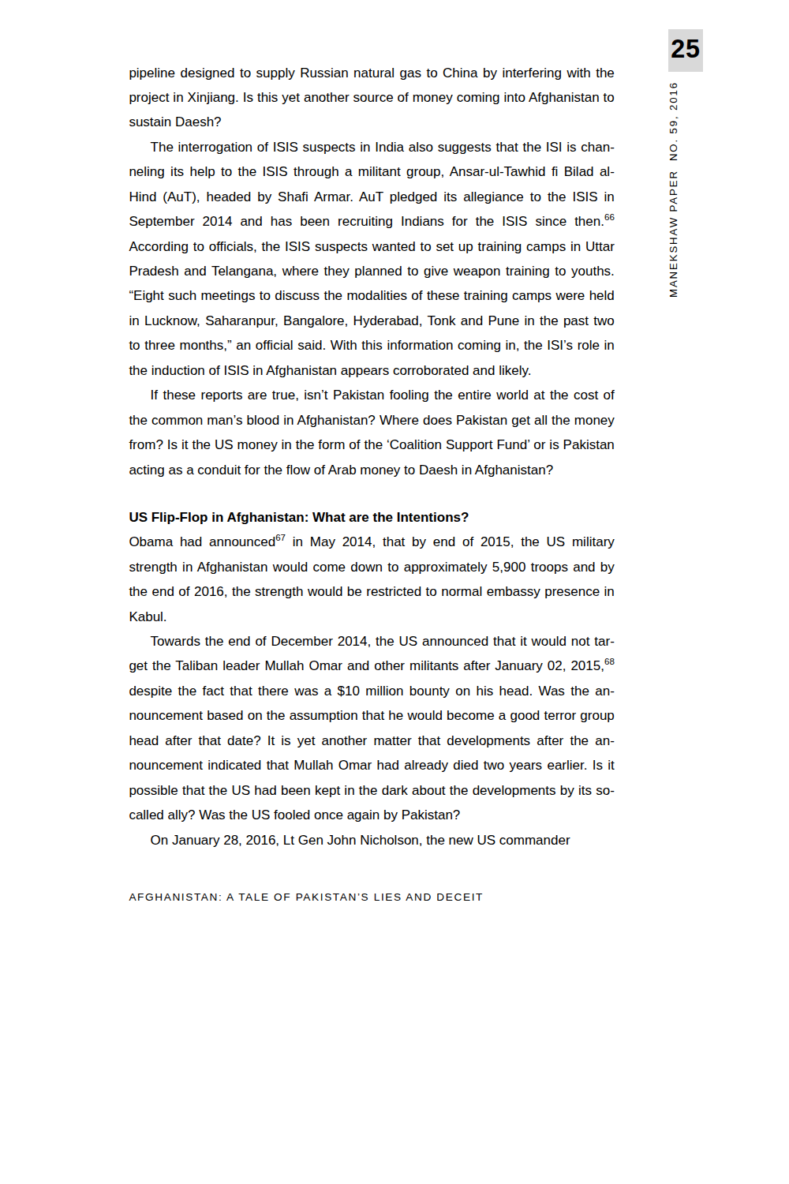25
Manekshaw Paper No. 59, 2016
pipeline designed to supply Russian natural gas to China by interfering with the project in Xinjiang. Is this yet another source of money coming into Afghanistan to sustain Daesh?
The interrogation of ISIS suspects in India also suggests that the ISI is channeling its help to the ISIS through a militant group, Ansar-ul-Tawhid fi Bilad al-Hind (AuT), headed by Shafi Armar. AuT pledged its allegiance to the ISIS in September 2014 and has been recruiting Indians for the ISIS since then.66 According to officials, the ISIS suspects wanted to set up training camps in Uttar Pradesh and Telangana, where they planned to give weapon training to youths. “Eight such meetings to discuss the modalities of these training camps were held in Lucknow, Saharanpur, Bangalore, Hyderabad, Tonk and Pune in the past two to three months,” an official said. With this information coming in, the ISI’s role in the induction of ISIS in Afghanistan appears corroborated and likely.
If these reports are true, isn’t Pakistan fooling the entire world at the cost of the common man’s blood in Afghanistan? Where does Pakistan get all the money from? Is it the US money in the form of the ‘Coalition Support Fund’ or is Pakistan acting as a conduit for the flow of Arab money to Daesh in Afghanistan?
US Flip-Flop in Afghanistan: What are the Intentions?
Obama had announced67 in May 2014, that by end of 2015, the US military strength in Afghanistan would come down to approximately 5,900 troops and by the end of 2016, the strength would be restricted to normal embassy presence in Kabul.
Towards the end of December 2014, the US announced that it would not target the Taliban leader Mullah Omar and other militants after January 02, 2015,68 despite the fact that there was a $10 million bounty on his head. Was the announcement based on the assumption that he would become a good terror group head after that date? It is yet another matter that developments after the announcement indicated that Mullah Omar had already died two years earlier. Is it possible that the US had been kept in the dark about the developments by its so-called ally? Was the US fooled once again by Pakistan?
On January 28, 2016, Lt Gen John Nicholson, the new US commander
Afghanistan: A Tale of Pakistan’s Lies and Deceit